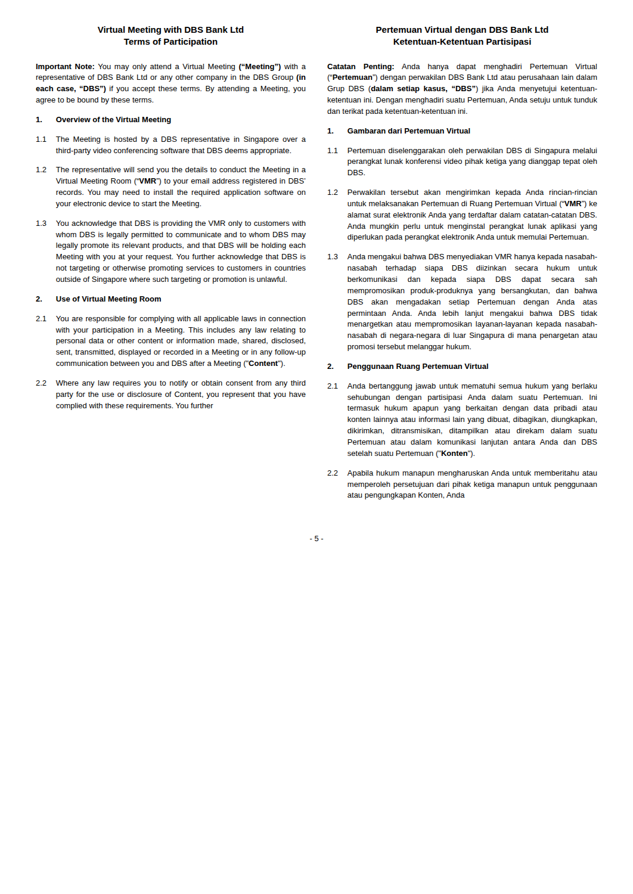| Virtual Meeting with DBS Bank Ltd Terms of Participation Important Note: You may only attend a Virtual Meeting (“Meeting”) with a representative of DBS Bank Ltd or any other company in the DBS Group (in each case, “DBS”) if you accept these terms. By attending a Meeting, you agree to be bound by these terms. 1. Overview of the Virtual Meeting 1.1 The Meeting is hosted by a DBS representative in Singapore over a third-party video conferencing software that DBS deems appropriate. 1.2 The representative will send you the details to conduct the Meeting in a Virtual Meeting Room (“ VMR ”) to your email address registered in DBS’ records. You may need to install the required application software on your electronic device to start the Meeting. 1.3 You acknowledge that DBS is providing the VMR only to customers with whom DBS is legally permitted to communicate and to whom DBS may legally promote its relevant products, and that DBS will be holding each Meeting with you at your request. You further acknowledge that DBS is not targeting or otherwise promoting services to customers in countries outside of Singapore where such targeting or promotion is unlawful. 2. Use of Virtual Meeting Room 2.1 You are responsible for complying with all applicable laws in connection with your participation in a Meeting. This includes any law relating to personal data or other content or information made, shared, disclosed, sent, transmitted, displayed or recorded in a Meeting or in any follow-up communication between you and DBS after a Meeting (" Content "). 2.2 Where any law requires you to notify or obtain consent from any third party for the use or disclosure of Content, you represent that you have complied with these requirements. You further | Pertemuan Virtual dengan DBS Bank Ltd Ketentuan-Ketentuan Partisipasi Catatan Penting: Anda hanya dapat menghadiri Pertemuan Virtual (“ Pertemuan ”) dengan perwakilan DBS Bank Ltd atau perusahaan lain dalam Grup DBS ( dalam setiap kasus, “DBS” ) jika Anda menyetujui ketentuan-ketentuan ini. Dengan menghadiri suatu Pertemuan, Anda setuju untuk tunduk dan terikat pada ketentuan-ketentuan ini. 1. Gambaran dari Pertemuan Virtual 1.1 Pertemuan diselenggarakan oleh perwakilan DBS di Singapura melalui perangkat lunak konferensi video pihak ketiga yang dianggap tepat oleh DBS. 1.2 Perwakilan tersebut akan mengirimkan kepada Anda rincian-rincian untuk melaksanakan Pertemuan di Ruang Pertemuan Virtual (“ VMR ”) ke alamat surat elektronik Anda yang terdaftar dalam catatan-catatan DBS. Anda mungkin perlu untuk menginstal perangkat lunak aplikasi yang diperlukan pada perangkat elektronik Anda untuk memulai Pertemuan. 1.3 Anda mengakui bahwa DBS menyediakan VMR hanya kepada nasabah-nasabah terhadap siapa DBS diizinkan secara hukum untuk berkomunikasi dan kepada siapa DBS dapat secara sah mempromosikan produk-produknya yang bersangkutan, dan bahwa DBS akan mengadakan setiap Pertemuan dengan Anda atas permintaan Anda. Anda lebih lanjut mengakui bahwa DBS tidak menargetkan atau mempromosikan layanan-layanan kepada nasabah-nasabah di negara-negara di luar Singapura di mana penargetan atau promosi tersebut melanggar hukum. 2. Penggunaan Ruang Pertemuan Virtual 2.1 Anda bertanggung jawab untuk mematuhi semua hukum yang berlaku sehubungan dengan partisipasi Anda dalam suatu Pertemuan. Ini termasuk hukum apapun yang berkaitan dengan data pribadi atau konten lainnya atau informasi lain yang dibuat, dibagikan, diungkapkan, dikirimkan, ditransmisikan, ditampilkan atau direkam dalam suatu Pertemuan atau dalam komunikasi lanjutan antara Anda dan DBS setelah suatu Pertemuan (" Konten "). 2.2 Apabila hukum manapun mengharuskan Anda untuk memberitahu atau memperoleh persetujuan dari pihak ketiga manapun untuk penggunaan atau pengungkapan Konten, Anda |
- 5 -